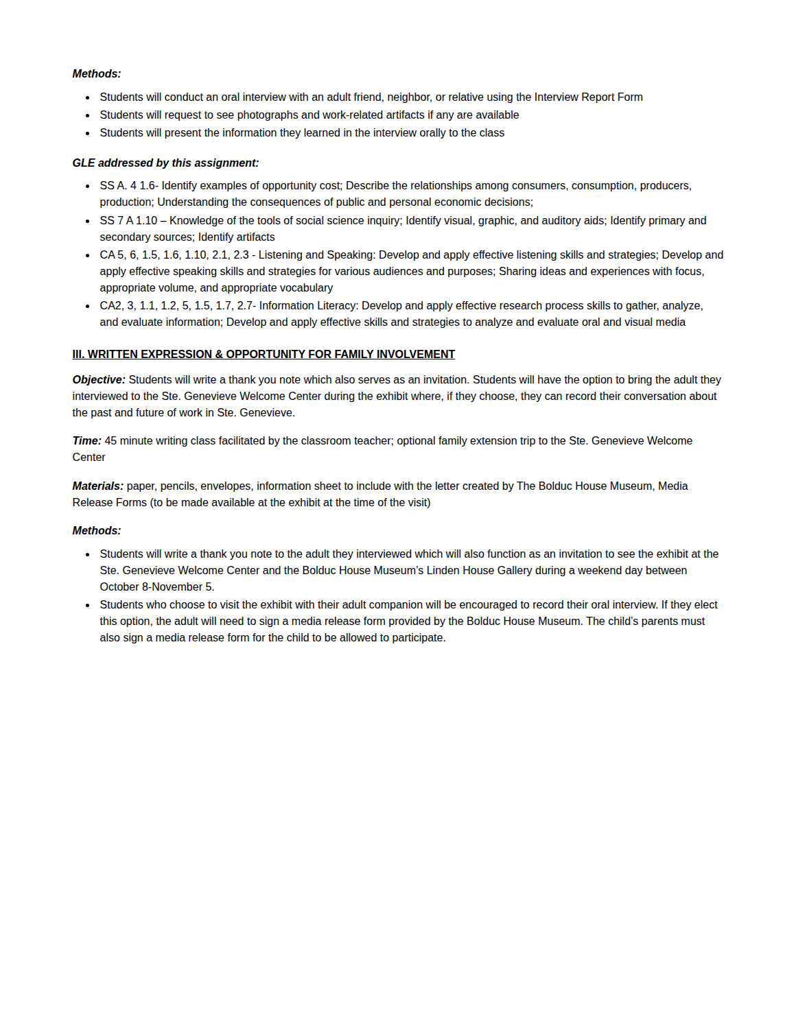Methods:
Students will conduct an oral interview with an adult friend, neighbor, or relative using the Interview Report Form
Students will request to see photographs and work-related artifacts if any are available
Students will present the information they learned in the interview orally to the class
GLE addressed by this assignment:
SS A. 4 1.6- Identify examples of opportunity cost; Describe the relationships among consumers, consumption, producers, production; Understanding the consequences of public and personal economic decisions;
SS 7 A 1.10 – Knowledge of the tools of social science inquiry; Identify visual, graphic, and auditory aids; Identify primary and secondary sources; Identify artifacts
CA 5, 6, 1.5, 1.6, 1.10, 2.1, 2.3 - Listening and Speaking: Develop and apply effective listening skills and strategies; Develop and apply effective speaking skills and strategies for various audiences and purposes; Sharing ideas and experiences with focus, appropriate volume, and appropriate vocabulary
CA2, 3, 1.1, 1.2, 5, 1.5, 1.7, 2.7- Information Literacy: Develop and apply effective research process skills to gather, analyze, and evaluate information; Develop and apply effective skills and strategies to analyze and evaluate oral and visual media
III. WRITTEN EXPRESSION & OPPORTUNITY FOR FAMILY INVOLVEMENT
Objective: Students will write a thank you note which also serves as an invitation. Students will have the option to bring the adult they interviewed to the Ste. Genevieve Welcome Center during the exhibit where, if they choose, they can record their conversation about the past and future of work in Ste. Genevieve.
Time: 45 minute writing class facilitated by the classroom teacher; optional family extension trip to the Ste. Genevieve Welcome Center
Materials: paper, pencils, envelopes, information sheet to include with the letter created by The Bolduc House Museum, Media Release Forms (to be made available at the exhibit at the time of the visit)
Methods:
Students will write a thank you note to the adult they interviewed which will also function as an invitation to see the exhibit at the Ste. Genevieve Welcome Center and the Bolduc House Museum’s Linden House Gallery during a weekend day between October 8-November 5.
Students who choose to visit the exhibit with their adult companion will be encouraged to record their oral interview. If they elect this option, the adult will need to sign a media release form provided by the Bolduc House Museum. The child’s parents must also sign a media release form for the child to be allowed to participate.